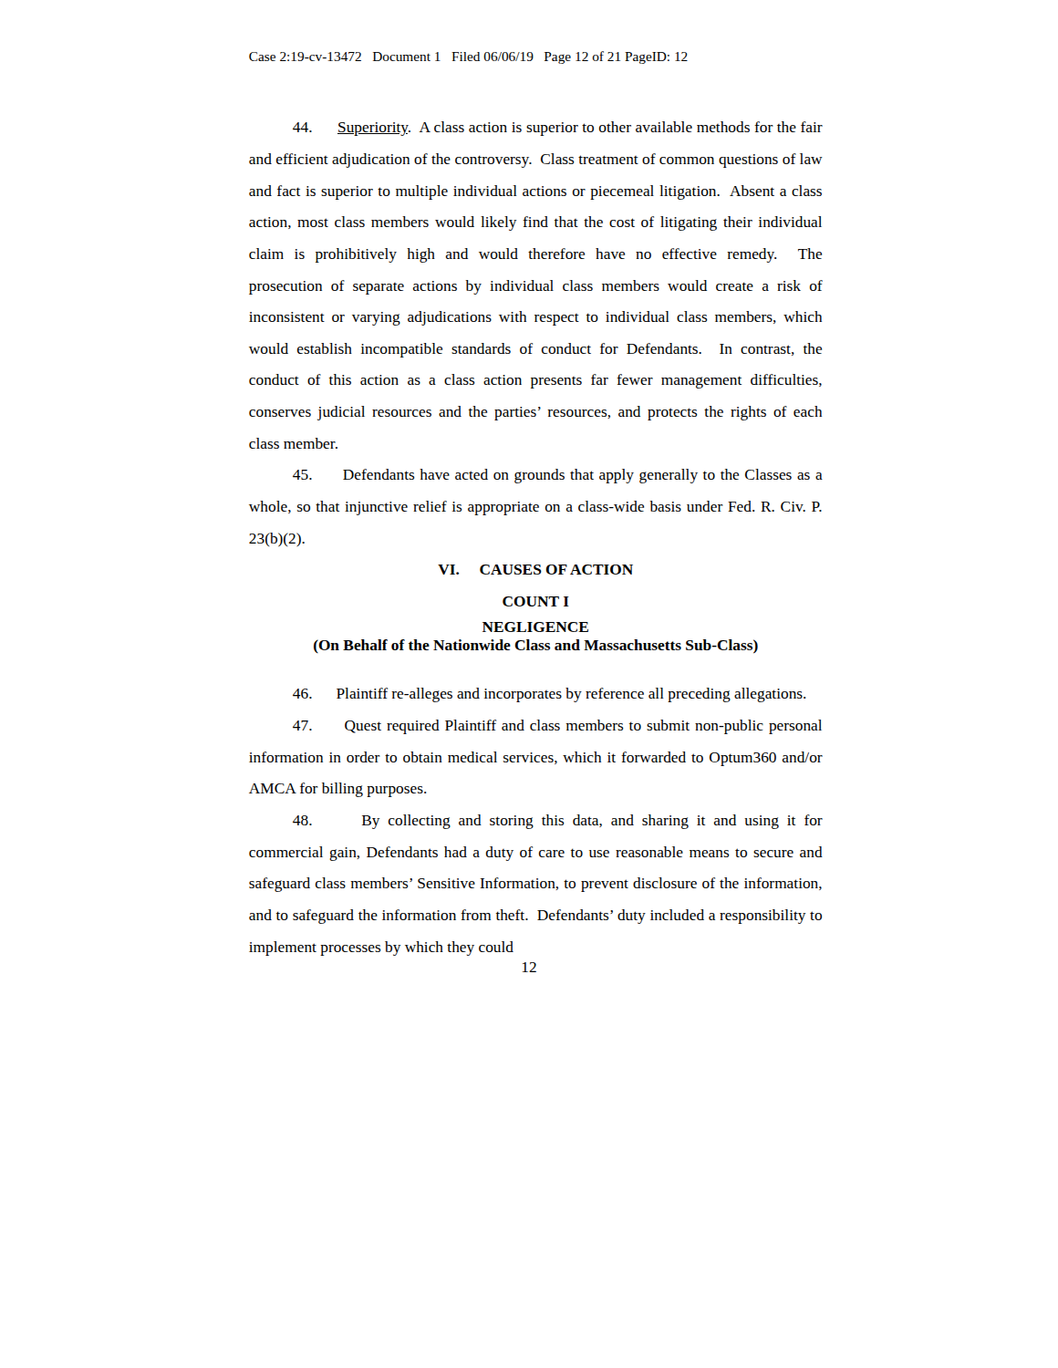Case 2:19-cv-13472 Document 1 Filed 06/06/19 Page 12 of 21 PageID: 12
44. Superiority. A class action is superior to other available methods for the fair and efficient adjudication of the controversy. Class treatment of common questions of law and fact is superior to multiple individual actions or piecemeal litigation. Absent a class action, most class members would likely find that the cost of litigating their individual claim is prohibitively high and would therefore have no effective remedy. The prosecution of separate actions by individual class members would create a risk of inconsistent or varying adjudications with respect to individual class members, which would establish incompatible standards of conduct for Defendants. In contrast, the conduct of this action as a class action presents far fewer management difficulties, conserves judicial resources and the parties’ resources, and protects the rights of each class member.
45. Defendants have acted on grounds that apply generally to the Classes as a whole, so that injunctive relief is appropriate on a class-wide basis under Fed. R. Civ. P. 23(b)(2).
VI. CAUSES OF ACTION
COUNT I
NEGLIGENCE
(On Behalf of the Nationwide Class and Massachusetts Sub-Class)
46. Plaintiff re-alleges and incorporates by reference all preceding allegations.
47. Quest required Plaintiff and class members to submit non-public personal information in order to obtain medical services, which it forwarded to Optum360 and/or AMCA for billing purposes.
48. By collecting and storing this data, and sharing it and using it for commercial gain, Defendants had a duty of care to use reasonable means to secure and safeguard class members’ Sensitive Information, to prevent disclosure of the information, and to safeguard the information from theft. Defendants’ duty included a responsibility to implement processes by which they could
12